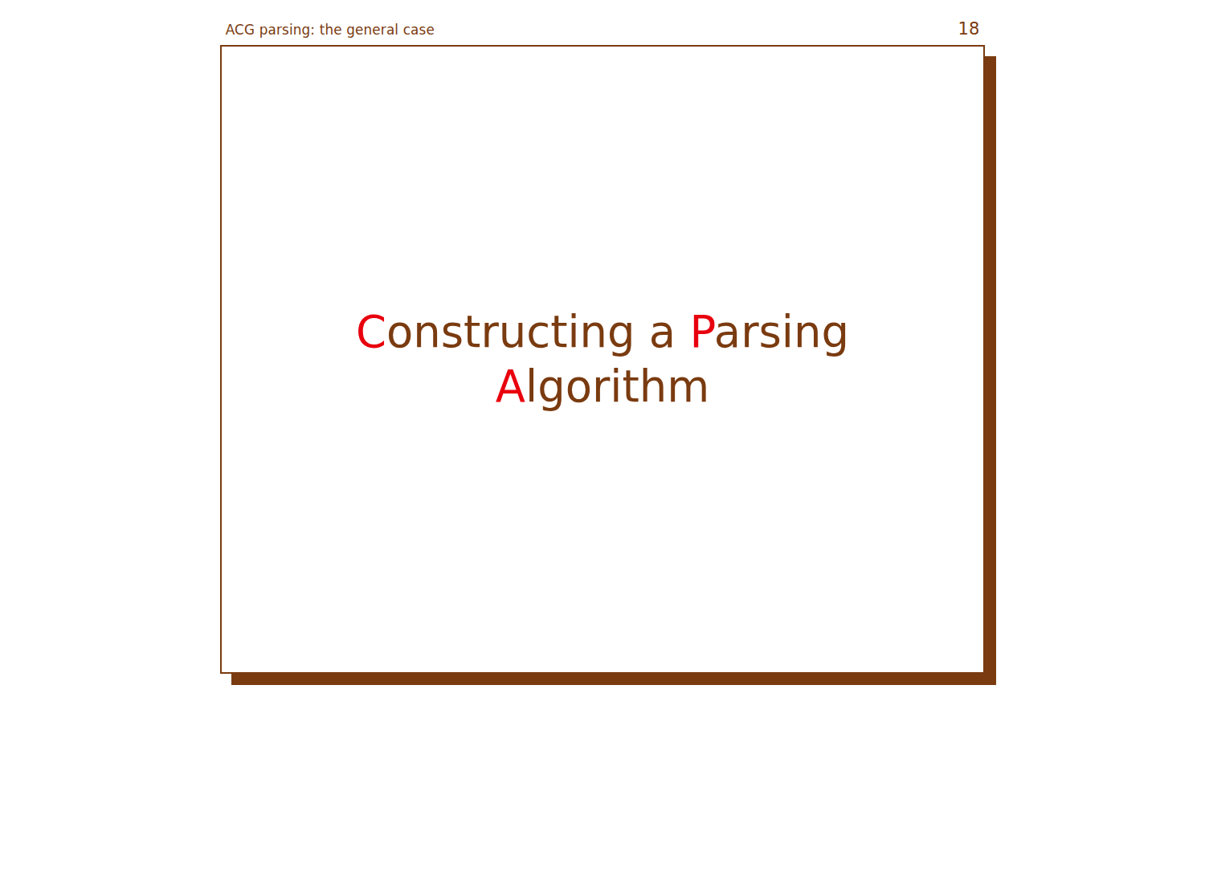ACG parsing: the general case 18
Constructing a Parsing Algorithm